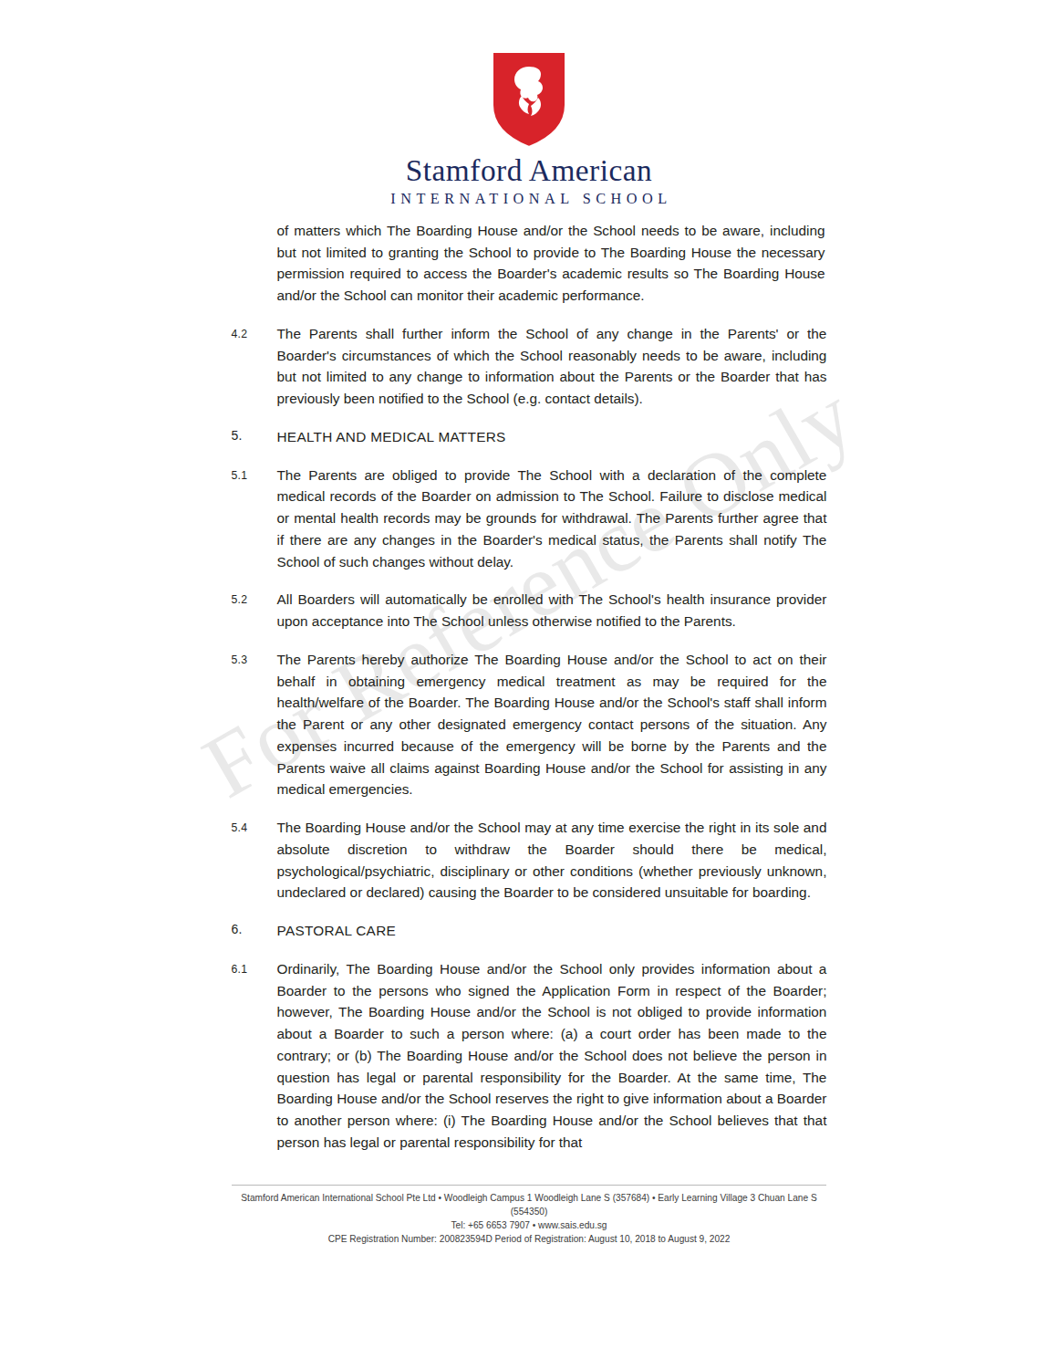For Reference Only
Stamford American
INTERNATIONAL SCHOOL
of matters which The Boarding House and/or the School needs to be aware, including but not limited to granting the School to provide to The Boarding House the necessary permission required to access the Boarder's academic results so The Boarding House and/or the School can monitor their academic performance.
4.2
The Parents shall further inform the School of any change in the Parents' or the Boarder's circumstances of which the School reasonably needs to be aware, including but not limited to any change to information about the Parents or the Boarder that has previously been notified to the School (e.g. contact details).
5.
HEALTH AND MEDICAL MATTERS
5.1
The Parents are obliged to provide The School with a declaration of the complete medical records of the Boarder on admission to The School. Failure to disclose medical or mental health records may be grounds for withdrawal. The Parents further agree that if there are any changes in the Boarder's medical status, the Parents shall notify The School of such changes without delay.
5.2
All Boarders will automatically be enrolled with The School's health insurance provider upon acceptance into The School unless otherwise notified to the Parents.
5.3
The Parents hereby authorize The Boarding House and/or the School to act on their behalf in obtaining emergency medical treatment as may be required for the health/welfare of the Boarder. The Boarding House and/or the School's staff shall inform the Parent or any other designated emergency contact persons of the situation. Any expenses incurred because of the emergency will be borne by the Parents and the Parents waive all claims against Boarding House and/or the School for assisting in any medical emergencies.
5.4
The Boarding House and/or the School may at any time exercise the right in its sole and absolute discretion to withdraw the Boarder should there be medical, psychological/psychiatric, disciplinary or other conditions (whether previously unknown, undeclared or declared) causing the Boarder to be considered unsuitable for boarding.
6.
PASTORAL CARE
6.1
Ordinarily, The Boarding House and/or the School only provides information about a Boarder to the persons who signed the Application Form in respect of the Boarder; however, The Boarding House and/or the School is not obliged to provide information about a Boarder to such a person where: (a) a court order has been made to the contrary; or (b) The Boarding House and/or the School does not believe the person in question has legal or parental responsibility for the Boarder. At the same time, The Boarding House and/or the School reserves the right to give information about a Boarder to another person where: (i) The Boarding House and/or the School believes that that person has legal or parental responsibility for that
Stamford American International School Pte Ltd • Woodleigh Campus 1 Woodleigh Lane S (357684) • Early Learning Village 3 Chuan Lane S (554350)
Tel: +65 6653 7907 • www.sais.edu.sg
CPE Registration Number: 200823594D Period of Registration: August 10, 2018 to August 9, 2022